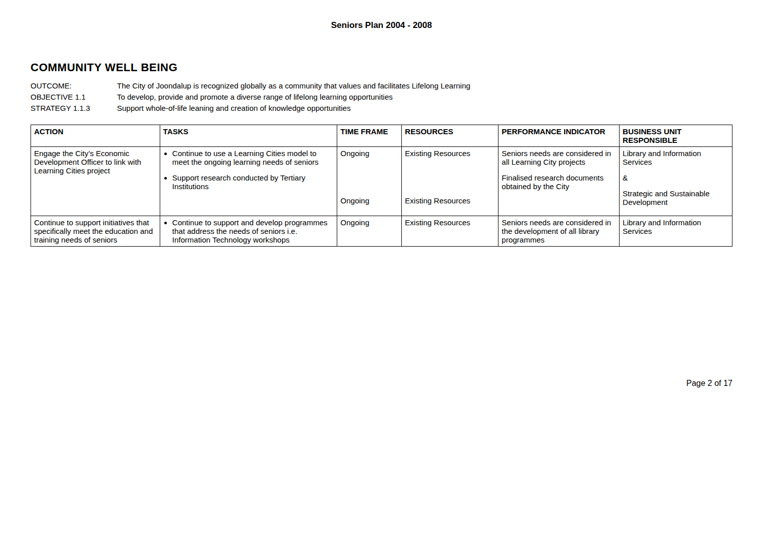Seniors Plan 2004 - 2008
COMMUNITY WELL BEING
OUTCOME:
The City of Joondalup is recognized globally as a community that values and facilitates Lifelong Learning
OBJECTIVE 1.1
To develop, provide and promote a diverse range of lifelong learning opportunities
STRATEGY 1.1.3
Support whole-of-life leaning and creation of knowledge opportunities
| ACTION | TASKS | TIME FRAME | RESOURCES | PERFORMANCE INDICATOR | BUSINESS UNIT RESPONSIBLE |
| --- | --- | --- | --- | --- | --- |
| Engage the City’s Economic Development Officer to link with Learning Cities project | Continue to use a Learning Cities model to meet the ongoing learning needs of seniors Support research conducted by Tertiary Institutions | Ongoing Ongoing | Existing Resources Existing Resources | Seniors needs are considered in all Learning City projects Finalised research documents obtained by the City | Library and Information Services & Strategic and Sustainable Development |
| Continue to support initiatives that specifically meet the education and training needs of seniors | Continue to support and develop programmes that address the needs of seniors i.e. Information Technology workshops | Ongoing | Existing Resources | Seniors needs are considered in the development of all library programmes | Library and Information Services |
Page 2 of 17